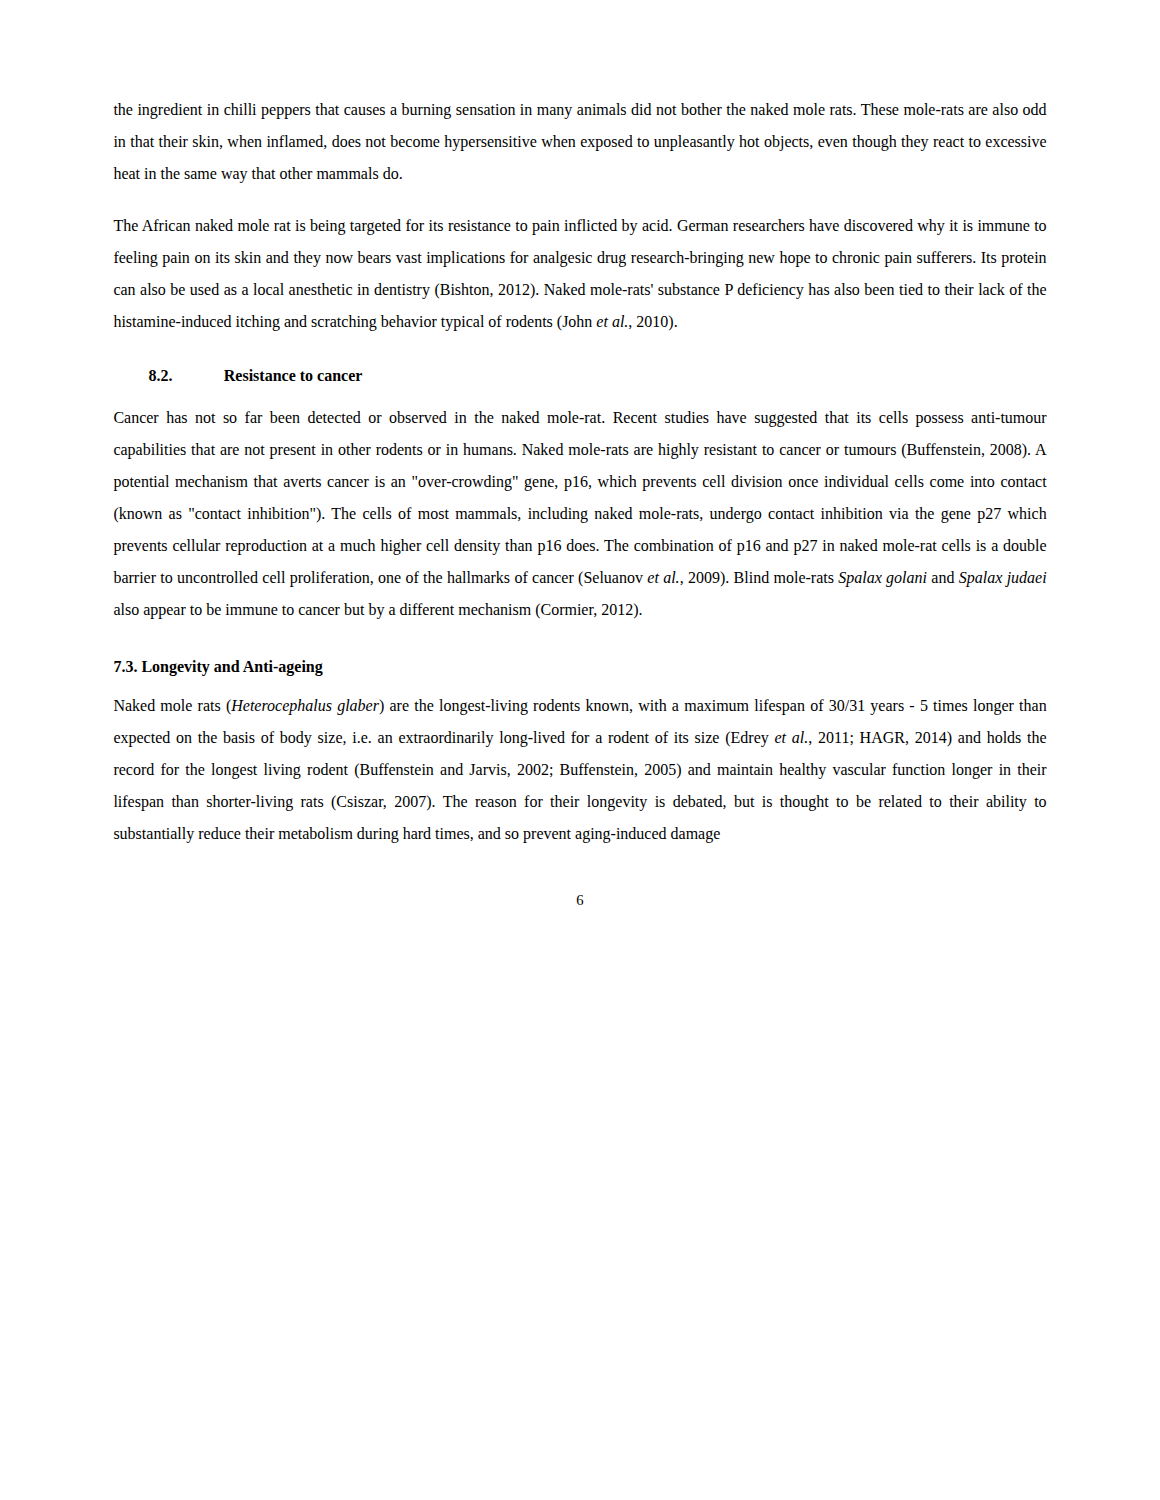the ingredient in chilli peppers that causes a burning sensation in many animals did not bother the naked mole rats. These mole-rats are also odd in that their skin, when inflamed, does not become hypersensitive when exposed to unpleasantly hot objects, even though they react to excessive heat in the same way that other mammals do.
The African naked mole rat is being targeted for its resistance to pain inflicted by acid. German researchers have discovered why it is immune to feeling pain on its skin and they now bears vast implications for analgesic drug research-bringing new hope to chronic pain sufferers. Its protein can also be used as a local anesthetic in dentistry (Bishton, 2012). Naked mole-rats' substance P deficiency has also been tied to their lack of the histamine-induced itching and scratching behavior typical of rodents (John et al., 2010).
8.2. Resistance to cancer
Cancer has not so far been detected or observed in the naked mole-rat. Recent studies have suggested that its cells possess anti-tumour capabilities that are not present in other rodents or in humans. Naked mole-rats are highly resistant to cancer or tumours (Buffenstein, 2008). A potential mechanism that averts cancer is an "over-crowding" gene, p16, which prevents cell division once individual cells come into contact (known as "contact inhibition"). The cells of most mammals, including naked mole-rats, undergo contact inhibition via the gene p27 which prevents cellular reproduction at a much higher cell density than p16 does. The combination of p16 and p27 in naked mole-rat cells is a double barrier to uncontrolled cell proliferation, one of the hallmarks of cancer (Seluanov et al., 2009). Blind mole-rats Spalax golani and Spalax judaei also appear to be immune to cancer but by a different mechanism (Cormier, 2012).
7.3. Longevity and Anti-ageing
Naked mole rats (Heterocephalus glaber) are the longest-living rodents known, with a maximum lifespan of 30/31 years - 5 times longer than expected on the basis of body size, i.e. an extraordinarily long-lived for a rodent of its size (Edrey et al., 2011; HAGR, 2014) and holds the record for the longest living rodent (Buffenstein and Jarvis, 2002; Buffenstein, 2005) and maintain healthy vascular function longer in their lifespan than shorter-living rats (Csiszar, 2007). The reason for their longevity is debated, but is thought to be related to their ability to substantially reduce their metabolism during hard times, and so prevent aging-induced damage
6